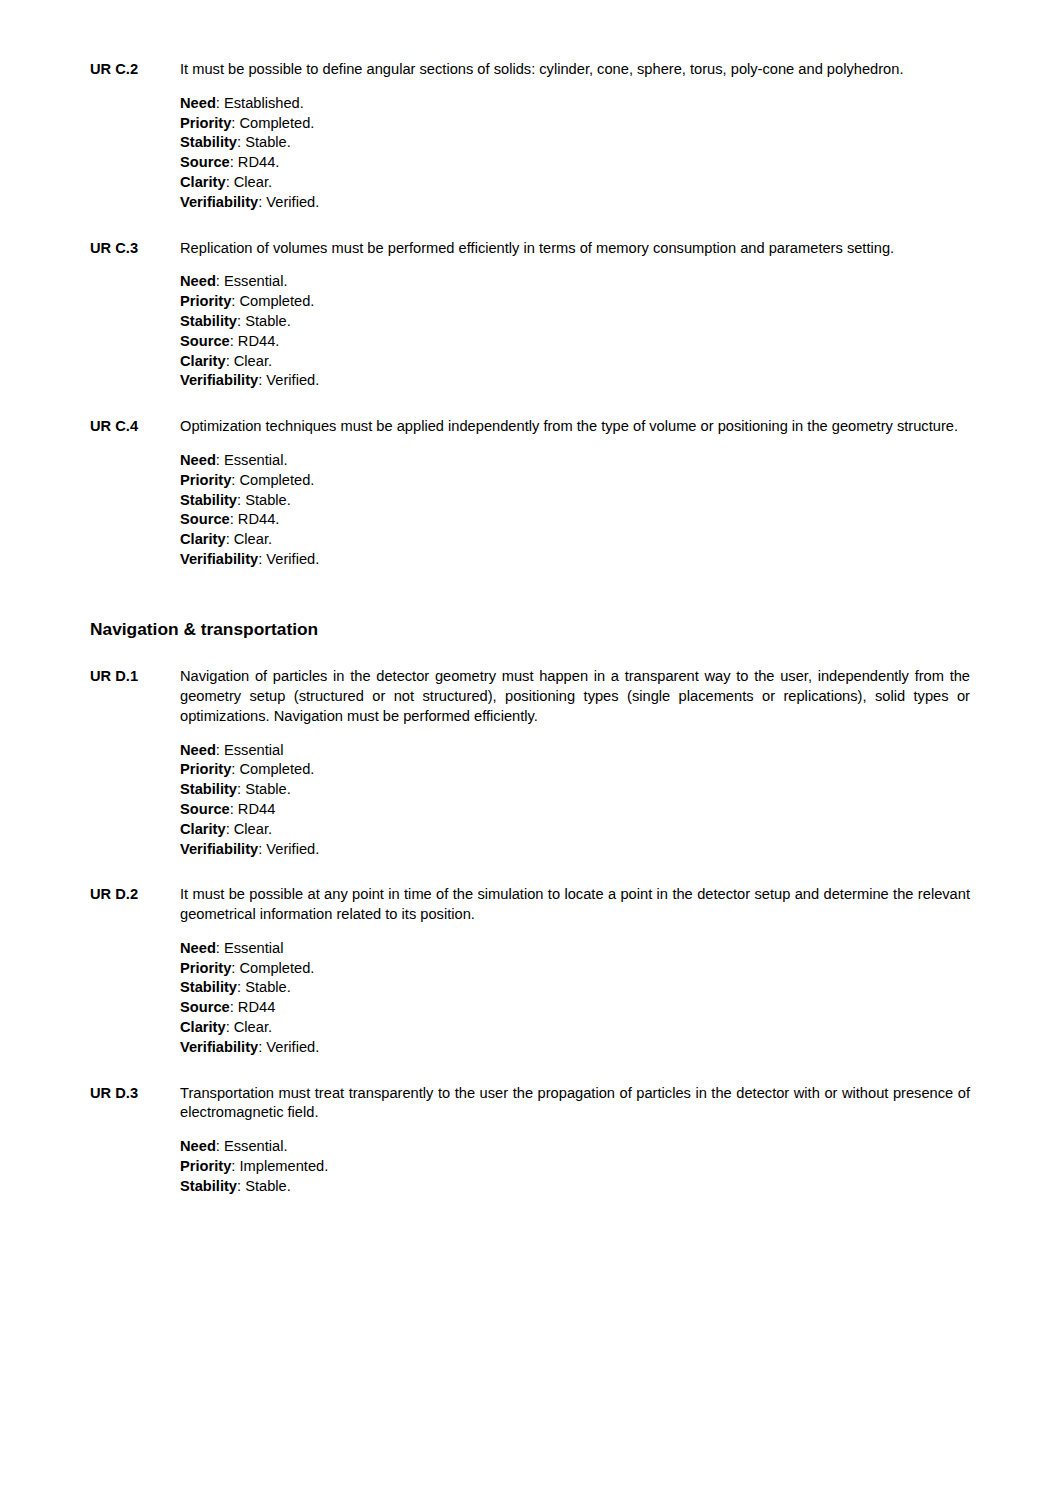UR C.2
It must be possible to define angular sections of solids: cylinder, cone, sphere, torus, poly-cone and polyhedron.
Need: Established.
Priority: Completed.
Stability: Stable.
Source: RD44.
Clarity: Clear.
Verifiability: Verified.
UR C.3
Replication of volumes must be performed efficiently in terms of memory consumption and parameters setting.
Need: Essential.
Priority: Completed.
Stability: Stable.
Source: RD44.
Clarity: Clear.
Verifiability: Verified.
UR C.4
Optimization techniques must be applied independently from the type of volume or positioning in the geometry structure.
Need: Essential.
Priority: Completed.
Stability: Stable.
Source: RD44.
Clarity: Clear.
Verifiability: Verified.
Navigation & transportation
UR D.1
Navigation of particles in the detector geometry must happen in a transparent way to the user, independently from the geometry setup (structured or not structured), positioning types (single placements or replications), solid types or optimizations. Navigation must be performed efficiently.
Need: Essential
Priority: Completed.
Stability: Stable.
Source: RD44
Clarity: Clear.
Verifiability: Verified.
UR D.2
It must be possible at any point in time of the simulation to locate a point in the detector setup and determine the relevant geometrical information related to its position.
Need: Essential
Priority: Completed.
Stability: Stable.
Source: RD44
Clarity: Clear.
Verifiability: Verified.
UR D.3
Transportation must treat transparently to the user the propagation of particles in the detector with or without presence of electromagnetic field.
Need: Essential.
Priority: Implemented.
Stability: Stable.